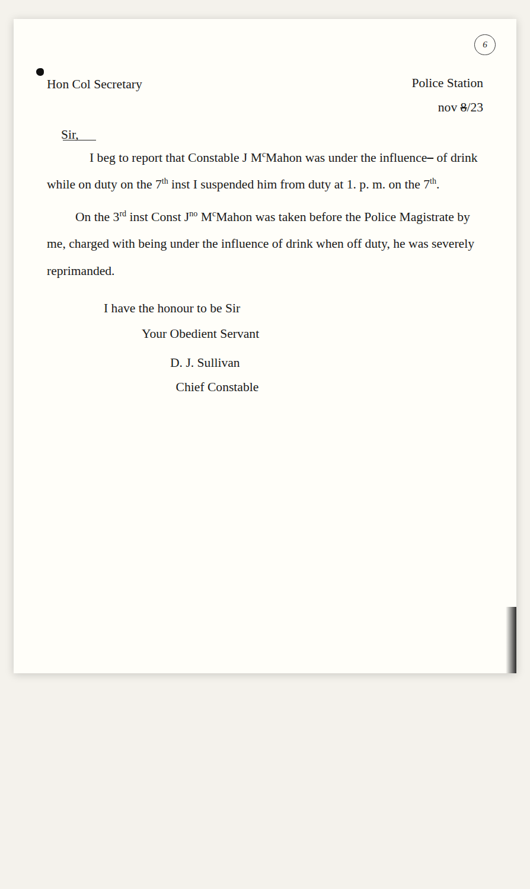6
Hon Col Secretary
Police Station nov 8/23
Sir,
I beg to report that Constable J McMahon was under the influence of drink while on duty on the 7th inst I suspended him from duty at 1. p. m. on the 7th.
On the 3rd inst Const Jno McMahon was taken before the Police Magistrate by me, charged with being under the influence of drink when off duty, he was severely reprimanded.
I have the honour to be Sir
Your Obedient Servant
D. J. Sullivan Chief Constable